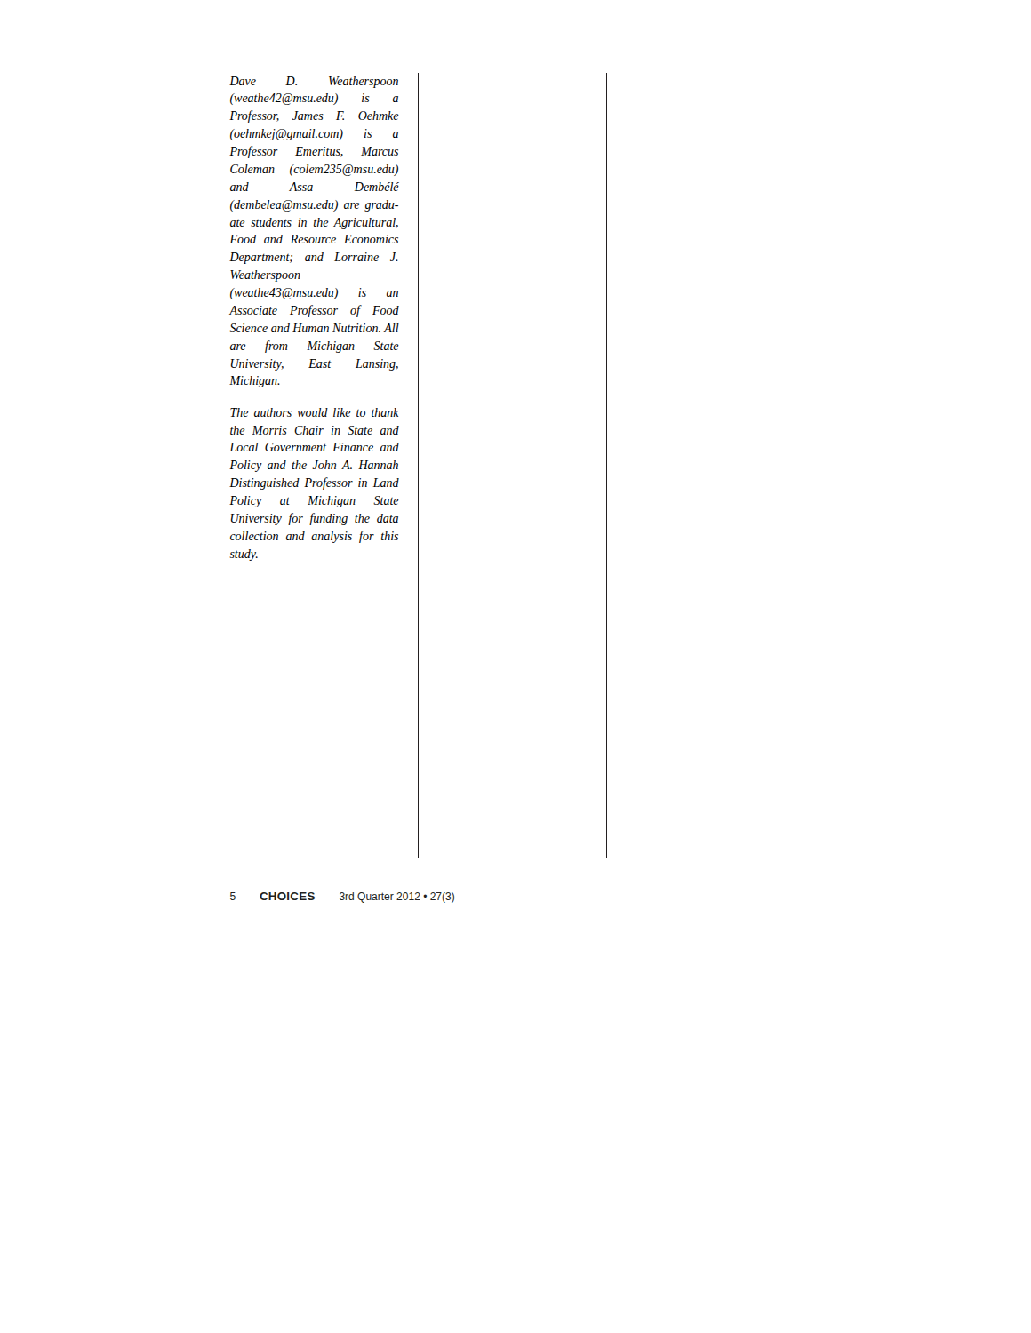Dave D. Weatherspoon (weathe42@msu.edu) is a Professor, James F. Oehmke (oehmkej@gmail.com) is a Professor Emeritus, Marcus Coleman (colem235@msu.edu) and Assa Dembélé (dembelea@msu.edu) are graduate students in the Agricultural, Food and Resource Economics Department; and Lorraine J. Weatherspoon (weathe43@msu.edu) is an Associate Professor of Food Science and Human Nutrition. All are from Michigan State University, East Lansing, Michigan.
The authors would like to thank the Morris Chair in State and Local Government Finance and Policy and the John A. Hannah Distinguished Professor in Land Policy at Michigan State University for funding the data collection and analysis for this study.
5 CHOICES 3rd Quarter 2012 • 27(3)